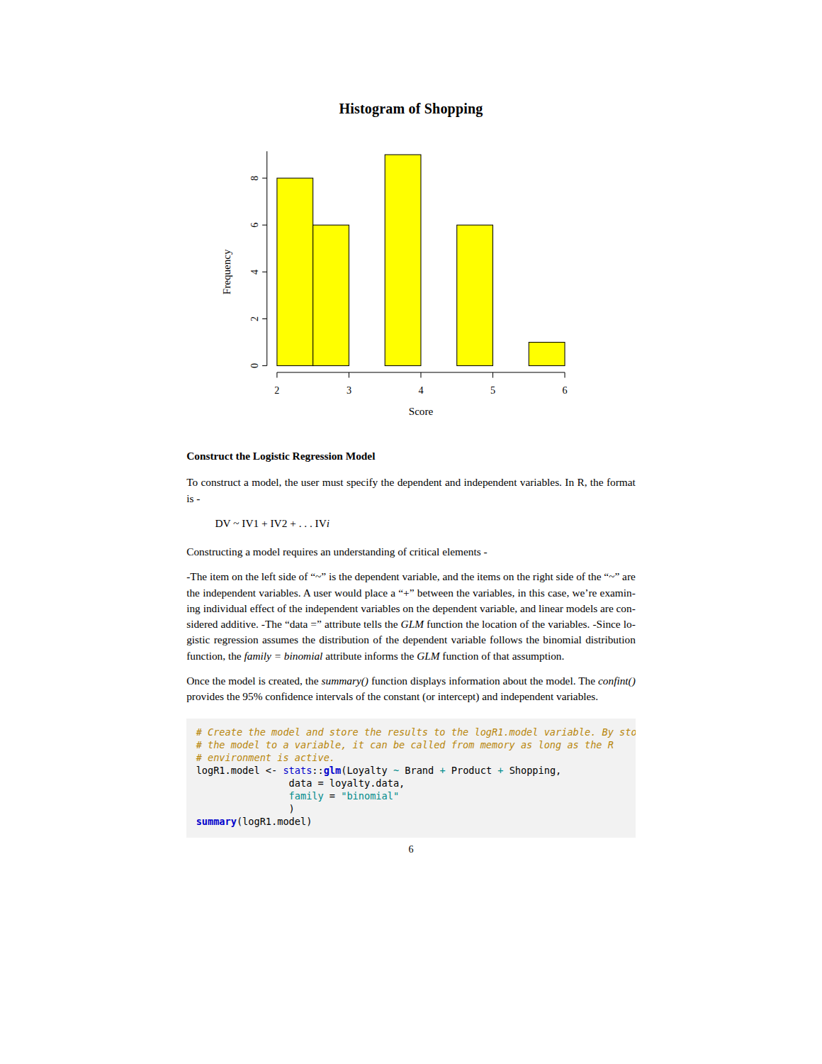Histogram of Shopping
0 2 4 6 8 Frequency 2 3 4 5 6 Score
Construct the Logistic Regression Model
To construct a model, the user must specify the dependent and independent variables. In R, the format is -
DV ~ IV1 + IV2 + . . . IVi
Constructing a model requires an understanding of critical elements -
-The item on the left side of “~” is the dependent variable, and the items on the right side of the “~” are the independent variables. A user would place a “+” between the variables, in this case, we’re examining individual effect of the independent variables on the dependent variable, and linear models are considered additive. -The “data =” attribute tells the GLM function the location of the variables. -Since logistic regression assumes the distribution of the dependent variable follows the binomial distribution function, the family = binomial attribute informs the GLM function of that assumption.
Once the model is created, the summary() function displays information about the model. The confint() provides the 95% confidence intervals of the constant (or intercept) and independent variables.
# Create the model and store the results to the logR1.model variable. By storing
# the model to a variable, it can be called from memory as long as the R
# environment is active.
logR1.model <- stats:: glm(Loyalty ~ Brand + Product + Shopping,
                data = loyalty.data,
                family = "binomial"
                )
summary(logR1.model)
6